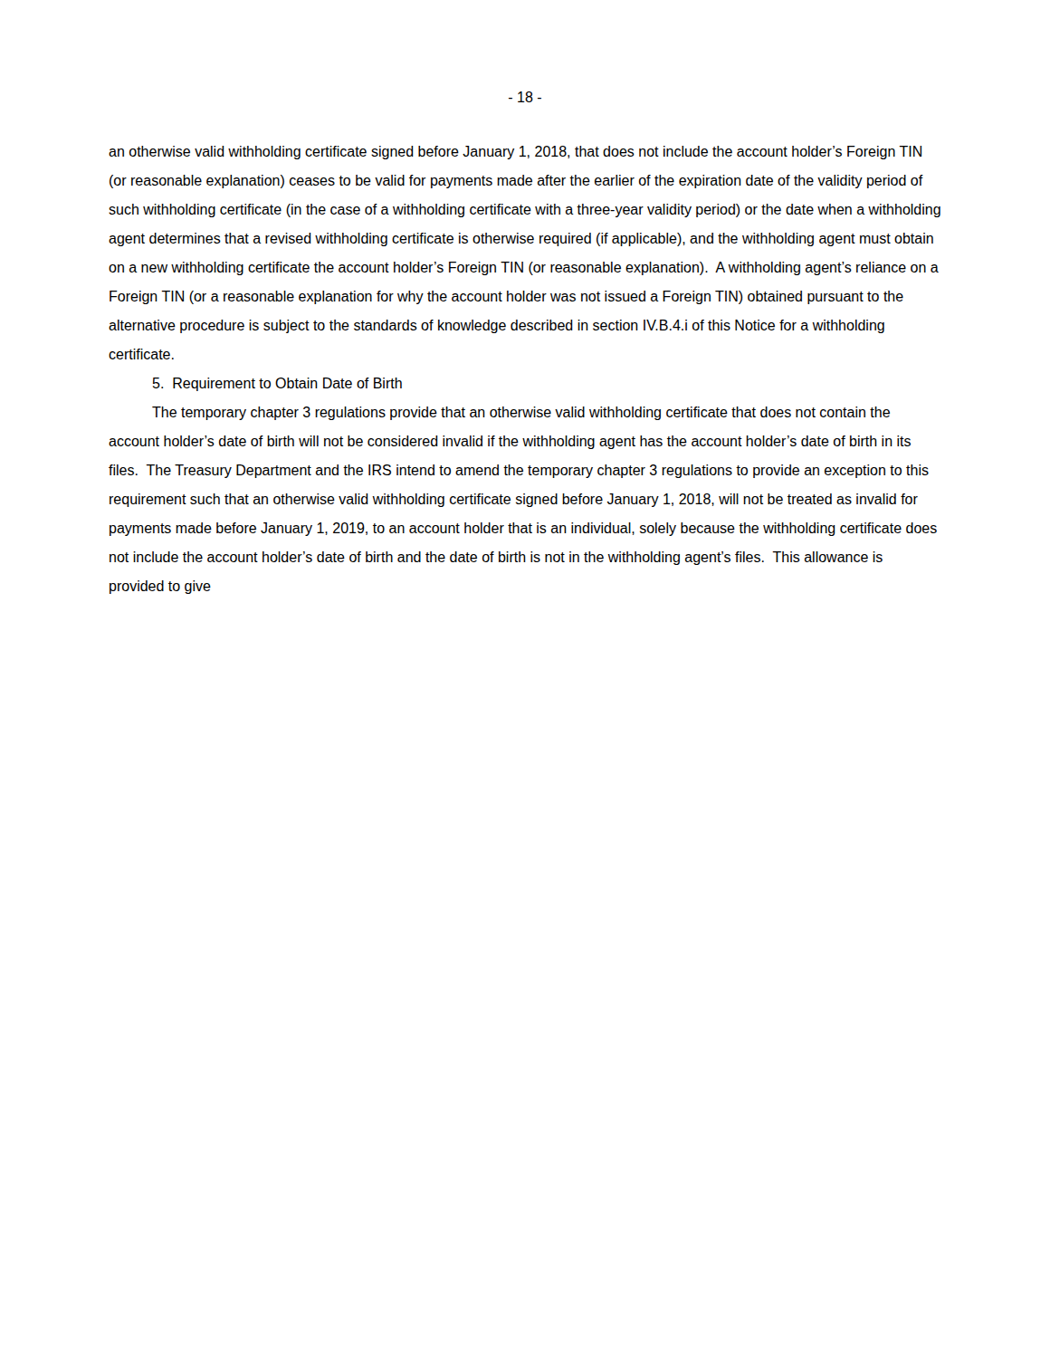- 18 -
an otherwise valid withholding certificate signed before January 1, 2018, that does not include the account holder’s Foreign TIN (or reasonable explanation) ceases to be valid for payments made after the earlier of the expiration date of the validity period of such withholding certificate (in the case of a withholding certificate with a three-year validity period) or the date when a withholding agent determines that a revised withholding certificate is otherwise required (if applicable), and the withholding agent must obtain on a new withholding certificate the account holder’s Foreign TIN (or reasonable explanation). A withholding agent’s reliance on a Foreign TIN (or a reasonable explanation for why the account holder was not issued a Foreign TIN) obtained pursuant to the alternative procedure is subject to the standards of knowledge described in section IV.B.4.i of this Notice for a withholding certificate.
5. Requirement to Obtain Date of Birth
The temporary chapter 3 regulations provide that an otherwise valid withholding certificate that does not contain the account holder’s date of birth will not be considered invalid if the withholding agent has the account holder’s date of birth in its files. The Treasury Department and the IRS intend to amend the temporary chapter 3 regulations to provide an exception to this requirement such that an otherwise valid withholding certificate signed before January 1, 2018, will not be treated as invalid for payments made before January 1, 2019, to an account holder that is an individual, solely because the withholding certificate does not include the account holder’s date of birth and the date of birth is not in the withholding agent’s files. This allowance is provided to give